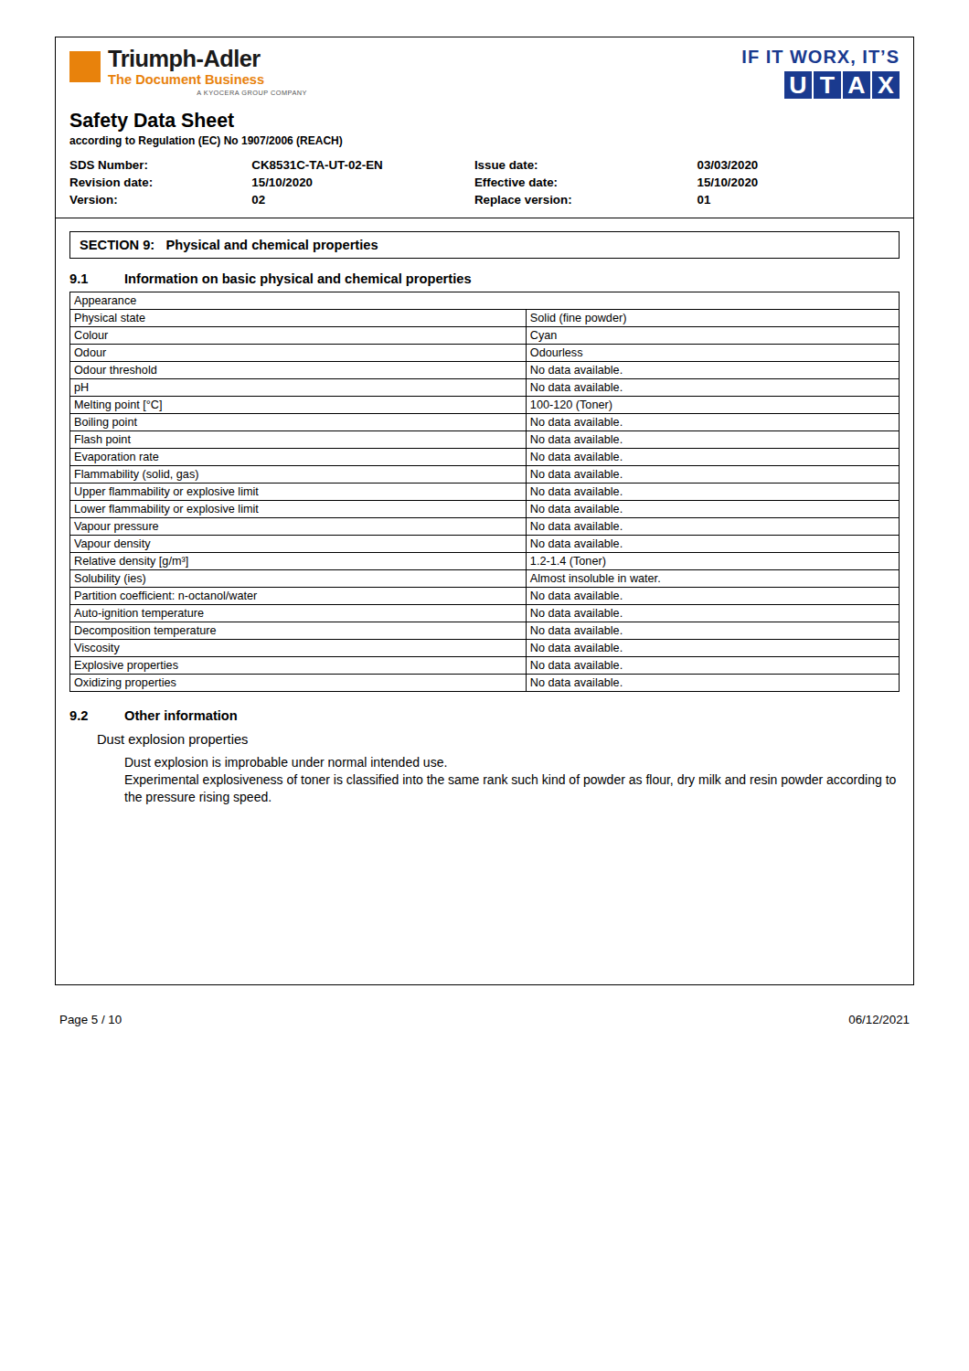Triumph-Adler
The Document Business
A KYOCERA GROUP COMPANY
IF IT WORX, IT’S
UTAX
Safety Data Sheet
according to Regulation (EC) No 1907/2006 (REACH)
| SDS Number: | CK8531C-TA-UT-02-EN | Issue date: | 03/03/2020 |
| Revision date: | 15/10/2020 | Effective date: | 15/10/2020 |
| Version: | 02 | Replace version: | 01 |
SECTION 9: Physical and chemical properties
9.1 Information on basic physical and chemical properties
| Appearance |
| Physical state | Solid (fine powder) |
| Colour | Cyan |
| Odour | Odourless |
| Odour threshold | No data available. |
| pH | No data available. |
| Melting point [°C] | 100-120 (Toner) |
| Boiling point | No data available. |
| Flash point | No data available. |
| Evaporation rate | No data available. |
| Flammability (solid, gas) | No data available. |
| Upper flammability or explosive limit | No data available. |
| Lower flammability or explosive limit | No data available. |
| Vapour pressure | No data available. |
| Vapour density | No data available. |
| Relative density [g/m³] | 1.2-1.4 (Toner) |
| Solubility (ies) | Almost insoluble in water. |
| Partition coefficient: n-octanol/water | No data available. |
| Auto-ignition temperature | No data available. |
| Decomposition temperature | No data available. |
| Viscosity | No data available. |
| Explosive properties | No data available. |
| Oxidizing properties | No data available. |
9.2 Other information
Dust explosion properties
Dust explosion is improbable under normal intended use.
Experimental explosiveness of toner is classified into the same rank such kind of powder as flour, dry milk and resin powder according to the pressure rising speed.
Page 5 / 10
06/12/2021